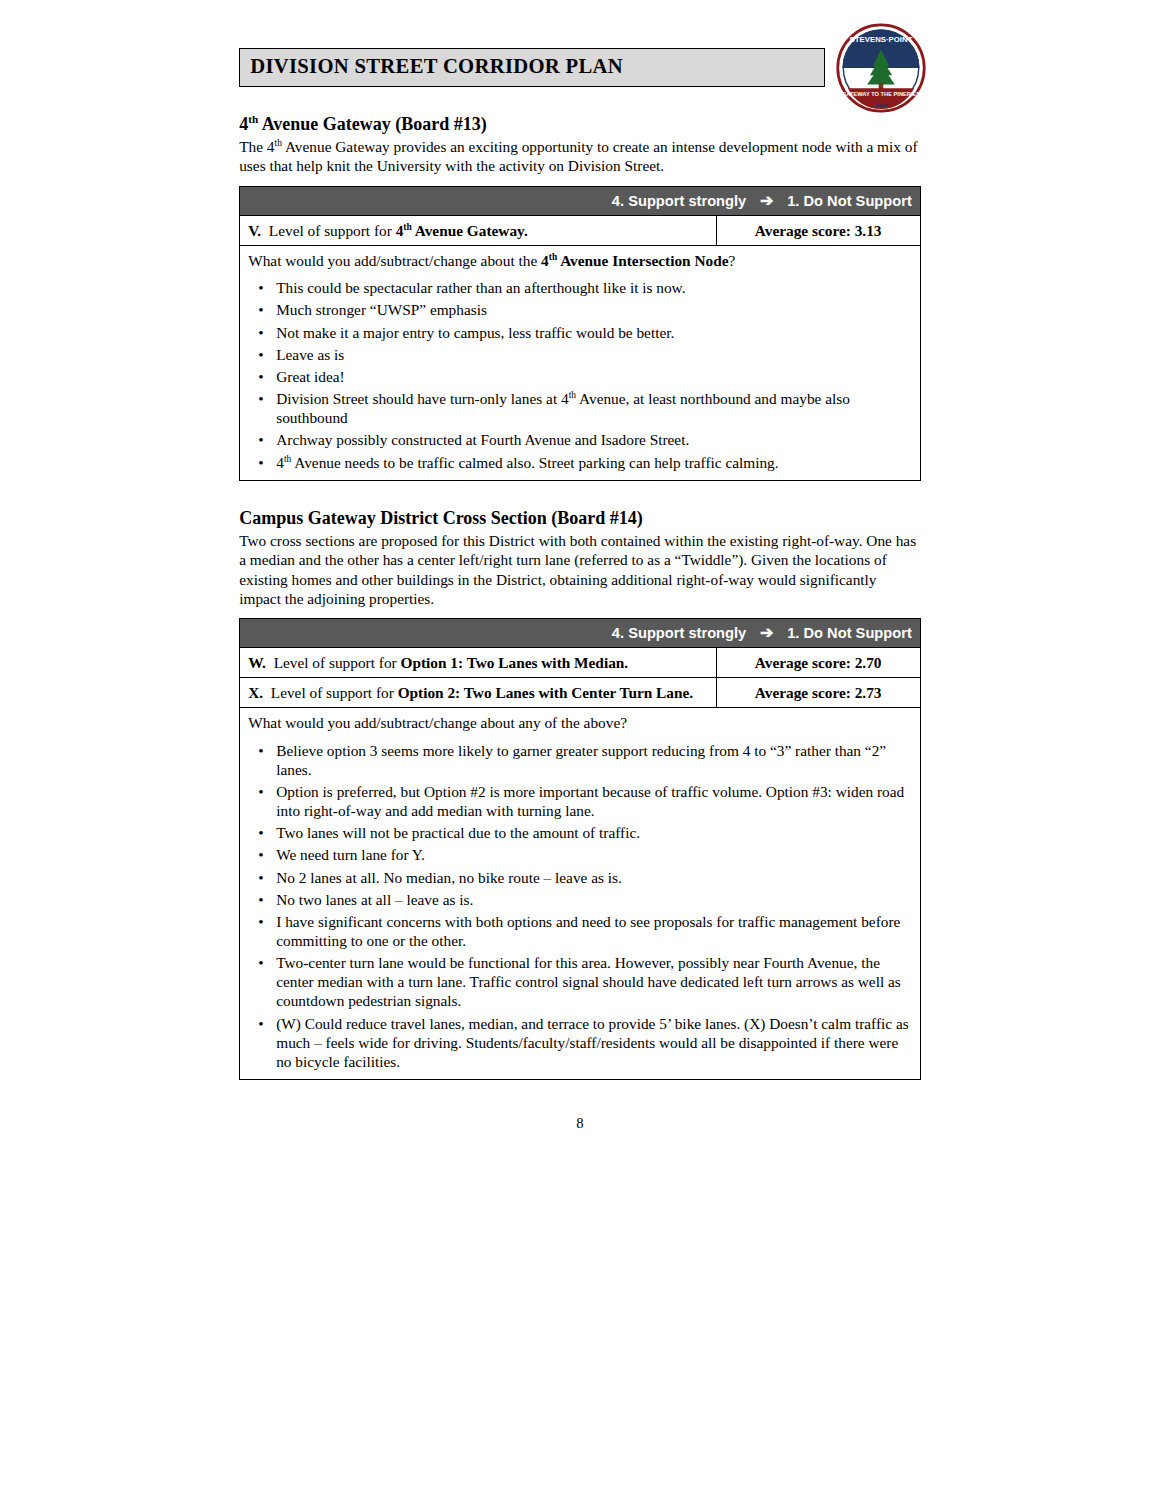DIVISION STREET CORRIDOR PLAN
STEVENS·POINT GATEWAY TO THE PINERIES 1858
4th Avenue Gateway (Board #13)
The 4th Avenue Gateway provides an exciting opportunity to create an intense development node with a mix of uses that help knit the University with the activity on Division Street.
| 4. Support strongly ➔ 1. Do Not Support |
| V. Level of support for 4 th Avenue Gateway. | Average score: 3.13 |
| What would you add/subtract/change about the 4 th Avenue Intersection Node ? This could be spectacular rather than an afterthought like it is now. Much stronger “UWSP” emphasis Not make it a major entry to campus, less traffic would be better. Leave as is Great idea! Division Street should have turn-only lanes at 4 th Avenue, at least northbound and maybe also southbound Archway possibly constructed at Fourth Avenue and Isadore Street. 4 th Avenue needs to be traffic calmed also. Street parking can help traffic calming. |
Campus Gateway District Cross Section (Board #14)
Two cross sections are proposed for this District with both contained within the existing right-of-way. One has a median and the other has a center left/right turn lane (referred to as a “Twiddle”). Given the locations of existing homes and other buildings in the District, obtaining additional right-of-way would significantly impact the adjoining properties.
| 4. Support strongly ➔ 1. Do Not Support |
| W. Level of support for Option 1: Two Lanes with Median. | Average score: 2.70 |
| X. Level of support for Option 2: Two Lanes with Center Turn Lane. | Average score: 2.73 |
| What would you add/subtract/change about any of the above? Believe option 3 seems more likely to garner greater support reducing from 4 to “3” rather than “2” lanes. Option is preferred, but Option #2 is more important because of traffic volume. Option #3: widen road into right-of-way and add median with turning lane. Two lanes will not be practical due to the amount of traffic. We need turn lane for Y. No 2 lanes at all. No median, no bike route – leave as is. No two lanes at all – leave as is. I have significant concerns with both options and need to see proposals for traffic management before committing to one or the other. Two-center turn lane would be functional for this area. However, possibly near Fourth Avenue, the center median with a turn lane. Traffic control signal should have dedicated left turn arrows as well as countdown pedestrian signals. (W) Could reduce travel lanes, median, and terrace to provide 5’ bike lanes. (X) Doesn’t calm traffic as much – feels wide for driving. Students/faculty/staff/residents would all be disappointed if there were no bicycle facilities. |
8